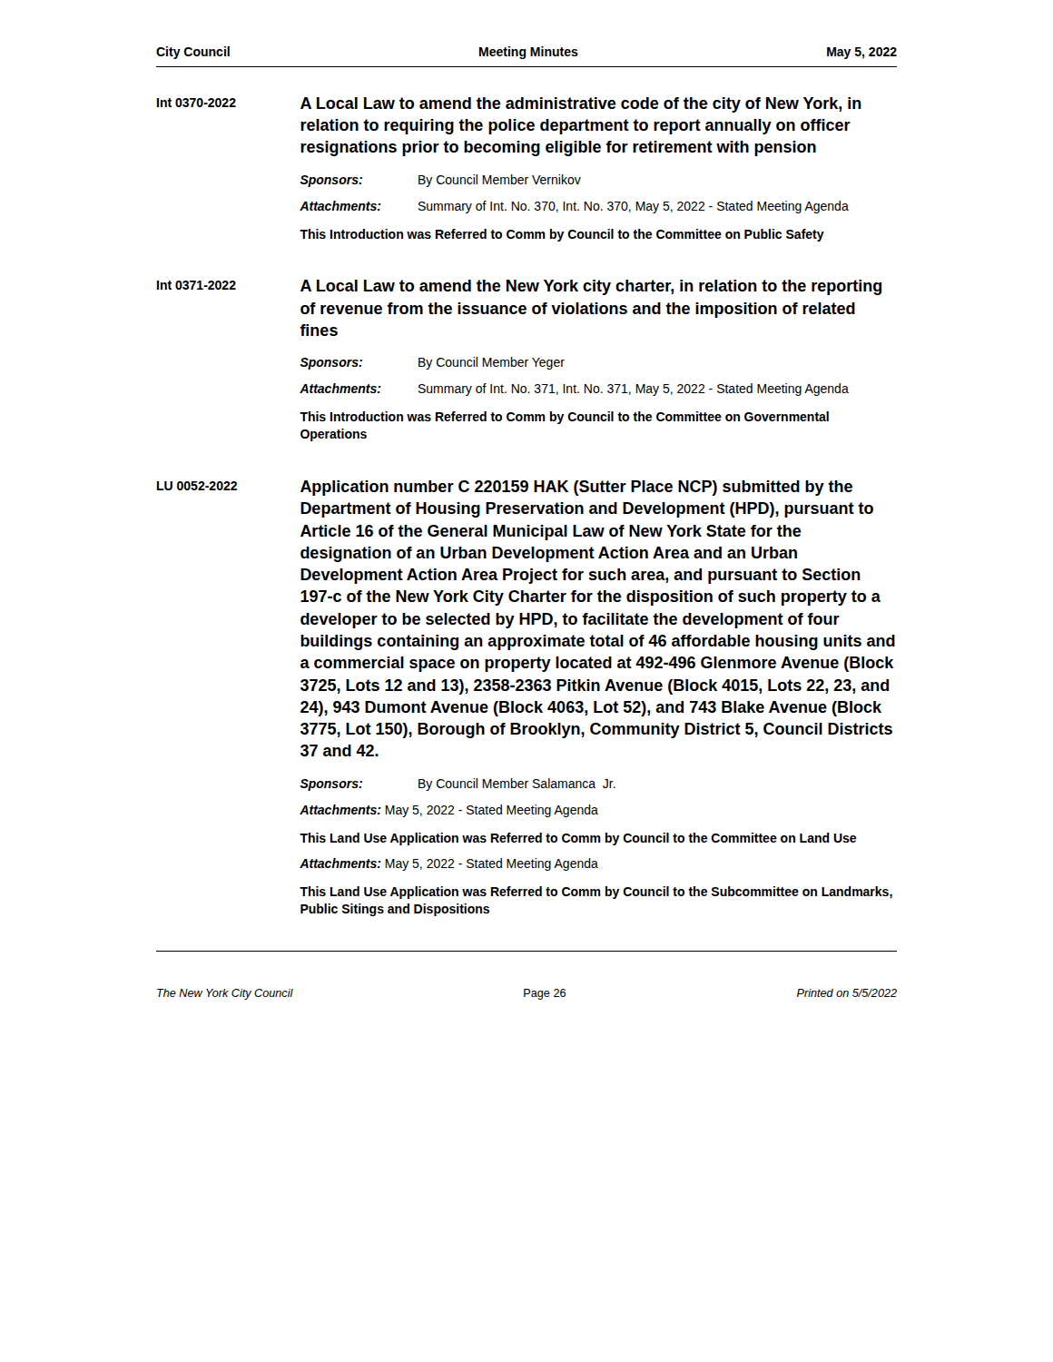City Council
Meeting Minutes
May 5, 2022
Int 0370-2022
A Local Law to amend the administrative code of the city of New York, in relation to requiring the police department to report annually on officer resignations prior to becoming eligible for retirement with pension
Sponsors:
By Council Member Vernikov
Attachments:
Summary of Int. No. 370, Int. No. 370, May 5, 2022 - Stated Meeting Agenda
This Introduction was Referred to Comm by Council to the Committee on Public Safety
Int 0371-2022
A Local Law to amend the New York city charter, in relation to the reporting of revenue from the issuance of violations and the imposition of related fines
Sponsors:
By Council Member Yeger
Attachments:
Summary of Int. No. 371, Int. No. 371, May 5, 2022 - Stated Meeting Agenda
This Introduction was Referred to Comm by Council to the Committee on Governmental Operations
LU 0052-2022
Application number C 220159 HAK (Sutter Place NCP) submitted by the Department of Housing Preservation and Development (HPD), pursuant to Article 16 of the General Municipal Law of New York State for the designation of an Urban Development Action Area and an Urban Development Action Area Project for such area, and pursuant to Section 197-c of the New York City Charter for the disposition of such property to a developer to be selected by HPD, to facilitate the development of four buildings containing an approximate total of 46 affordable housing units and a commercial space on property located at 492-496 Glenmore Avenue (Block 3725, Lots 12 and 13), 2358-2363 Pitkin Avenue (Block 4015, Lots 22, 23, and 24), 943 Dumont Avenue (Block 4063, Lot 52), and 743 Blake Avenue (Block 3775, Lot 150), Borough of Brooklyn, Community District 5, Council Districts 37 and 42.
Sponsors:
By Council Member Salamanca Jr.
Attachments: May 5, 2022 - Stated Meeting Agenda
This Land Use Application was Referred to Comm by Council to the Committee on Land Use
Attachments: May 5, 2022 - Stated Meeting Agenda
This Land Use Application was Referred to Comm by Council to the Subcommittee on Landmarks, Public Sitings and Dispositions
The New York City Council
Page 26
Printed on 5/5/2022